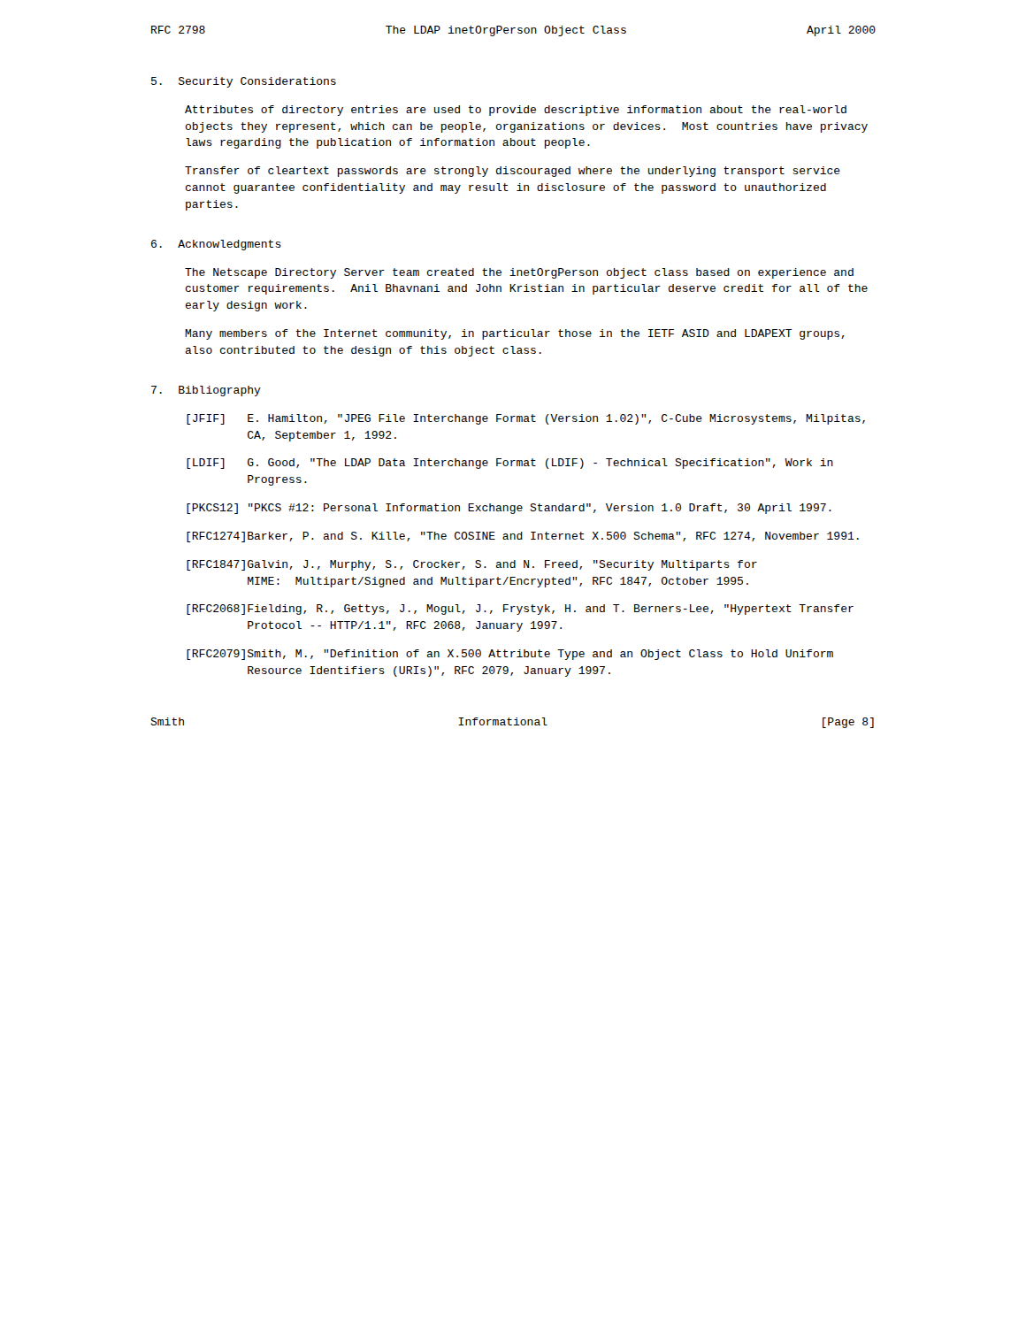RFC 2798 The LDAP inetOrgPerson Object Class April 2000
5. Security Considerations
Attributes of directory entries are used to provide descriptive information about the real-world objects they represent, which can be people, organizations or devices. Most countries have privacy laws regarding the publication of information about people.
Transfer of cleartext passwords are strongly discouraged where the underlying transport service cannot guarantee confidentiality and may result in disclosure of the password to unauthorized parties.
6. Acknowledgments
The Netscape Directory Server team created the inetOrgPerson object class based on experience and customer requirements. Anil Bhavnani and John Kristian in particular deserve credit for all of the early design work.
Many members of the Internet community, in particular those in the IETF ASID and LDAPEXT groups, also contributed to the design of this object class.
7. Bibliography
[JFIF] E. Hamilton, "JPEG File Interchange Format (Version 1.02)", C-Cube Microsystems, Milpitas, CA, September 1, 1992.
[LDIF] G. Good, "The LDAP Data Interchange Format (LDIF) - Technical Specification", Work in Progress.
[PKCS12] "PKCS #12: Personal Information Exchange Standard", Version 1.0 Draft, 30 April 1997.
[RFC1274] Barker, P. and S. Kille, "The COSINE and Internet X.500 Schema", RFC 1274, November 1991.
[RFC1847] Galvin, J., Murphy, S., Crocker, S. and N. Freed, "Security Multiparts for MIME: Multipart/Signed and Multipart/Encrypted", RFC 1847, October 1995.
[RFC2068] Fielding, R., Gettys, J., Mogul, J., Frystyk, H. and T. Berners-Lee, "Hypertext Transfer Protocol -- HTTP/1.1", RFC 2068, January 1997.
[RFC2079] Smith, M., "Definition of an X.500 Attribute Type and an Object Class to Hold Uniform Resource Identifiers (URIs)", RFC 2079, January 1997.
Smith Informational [Page 8]